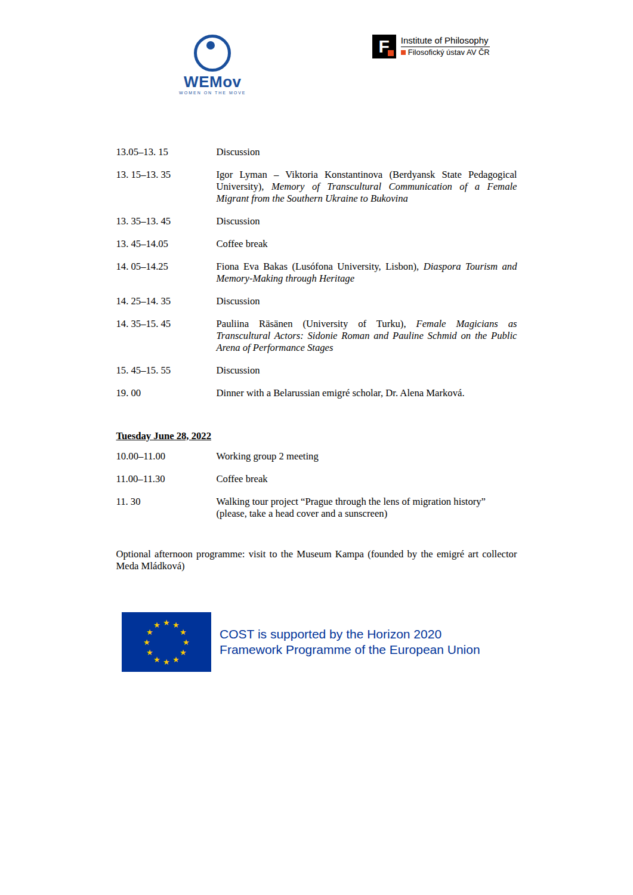WEMov
WOMEN ON THE MOVE
F
Institute of Philosophy
Filosofický ústav AV ČR
| 13.05–13. 15 | Discussion |
| 13. 15–13. 35 | Igor Lyman – Viktoria Konstantinova (Berdyansk State Pedagogical University), Memory of Transcultural Communication of a Female Migrant from the Southern Ukraine to Bukovina |
| 13. 35–13. 45 | Discussion |
| 13. 45–14.05 | Coffee break |
| 14. 05–14.25 | Fiona Eva Bakas (Lusófona University, Lisbon), Diaspora Tourism and Memory-Making through Heritage |
| 14. 25–14. 35 | Discussion |
| 14. 35–15. 45 | Pauliina Räsänen (University of Turku), Female Magicians as Transcultural Actors: Sidonie Roman and Pauline Schmid on the Public Arena of Performance Stages |
| 15. 45–15. 55 | Discussion |
| 19. 00 | Dinner with a Belarussian emigré scholar, Dr. Alena Marková. |
Tuesday June 28, 2022
| 10.00–11.00 | Working group 2 meeting |
| 11.00–11.30 | Coffee break |
| 11. 30 | Walking tour project “Prague through the lens of migration history” (please, take a head cover and a sunscreen) |
Optional afternoon programme: visit to the Museum Kampa (founded by the emigré art collector Meda Mládková)
★ ★ ★ ★ ★ ★ ★ ★ ★ ★ ★ ★
COST is supported by the Horizon 2020
Framework Programme of the European Union